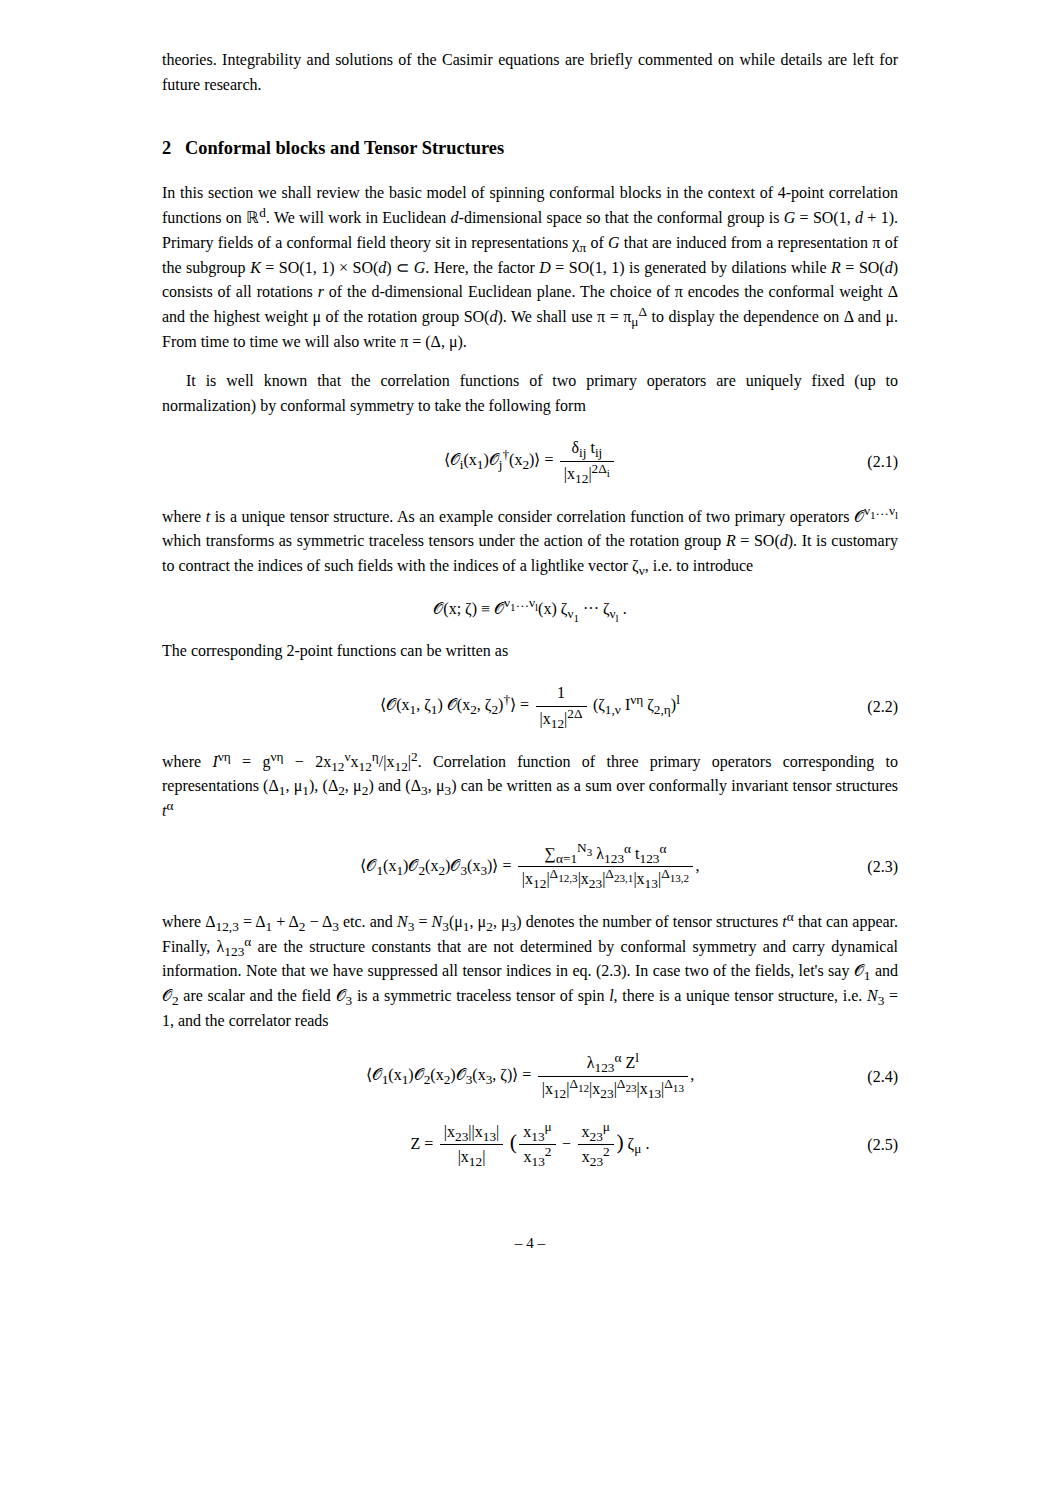theories. Integrability and solutions of the Casimir equations are briefly commented on while details are left for future research.
2 Conformal blocks and Tensor Structures
In this section we shall review the basic model of spinning conformal blocks in the context of 4-point correlation functions on ℝd. We will work in Euclidean d-dimensional space so that the conformal group is G = SO(1, d + 1). Primary fields of a conformal field theory sit in representations χπ of G that are induced from a representation π of the subgroup K = SO(1, 1) × SO(d) ⊂ G. Here, the factor D = SO(1, 1) is generated by dilations while R = SO(d) consists of all rotations r of the d-dimensional Euclidean plane. The choice of π encodes the conformal weight Δ and the highest weight μ of the rotation group SO(d). We shall use π = πμΔ to display the dependence on Δ and μ. From time to time we will also write π = (Δ, μ).
It is well known that the correlation functions of two primary operators are uniquely fixed (up to normalization) by conformal symmetry to take the following form
⟨𝒪i(x1)𝒪j†(x2)⟩ = δij tij|x12|2Δi (2.1)
where t is a unique tensor structure. As an example consider correlation function of two primary operators 𝒪ν1…νl which transforms as symmetric traceless tensors under the action of the rotation group R = SO(d). It is customary to contract the indices of such fields with the indices of a lightlike vector ζν, i.e. to introduce
𝒪(x; ζ) ≡ 𝒪ν1…νl(x) ζν1 ··· ζνl .
The corresponding 2-point functions can be written as
⟨𝒪(x1, ζ1) 𝒪(x2, ζ2)†⟩ = 1|x12|2Δ (ζ1,ν Iνη ζ2,η)l (2.2)
where Iνη = gνη − 2x12νx12η/|x12|2. Correlation function of three primary operators corresponding to representations (Δ1, μ1), (Δ2, μ2) and (Δ3, μ3) can be written as a sum over conformally invariant tensor structures tα
⟨𝒪1(x1)𝒪2(x2)𝒪3(x3)⟩ = ∑α=1N3 λ123α t123α|x12|Δ12,3|x23|Δ23,1|x13|Δ13,2, (2.3)
where Δ12,3 = Δ1 + Δ2 − Δ3 etc. and N3 = N3(μ1, μ2, μ3) denotes the number of tensor structures tα that can appear. Finally, λ123α are the structure constants that are not determined by conformal symmetry and carry dynamical information. Note that we have suppressed all tensor indices in eq. (2.3). In case two of the fields, let's say 𝒪1 and 𝒪2 are scalar and the field 𝒪3 is a symmetric traceless tensor of spin l, there is a unique tensor structure, i.e. N3 = 1, and the correlator reads
⟨𝒪1(x1)𝒪2(x2)𝒪3(x3, ζ)⟩ = λ123α Zl|x12|Δ12|x23|Δ23|x13|Δ13, (2.4)
Z = |x23||x13||x12| (x13μ x132 − x23μ x232) ζμ . (2.5)
– 4 –